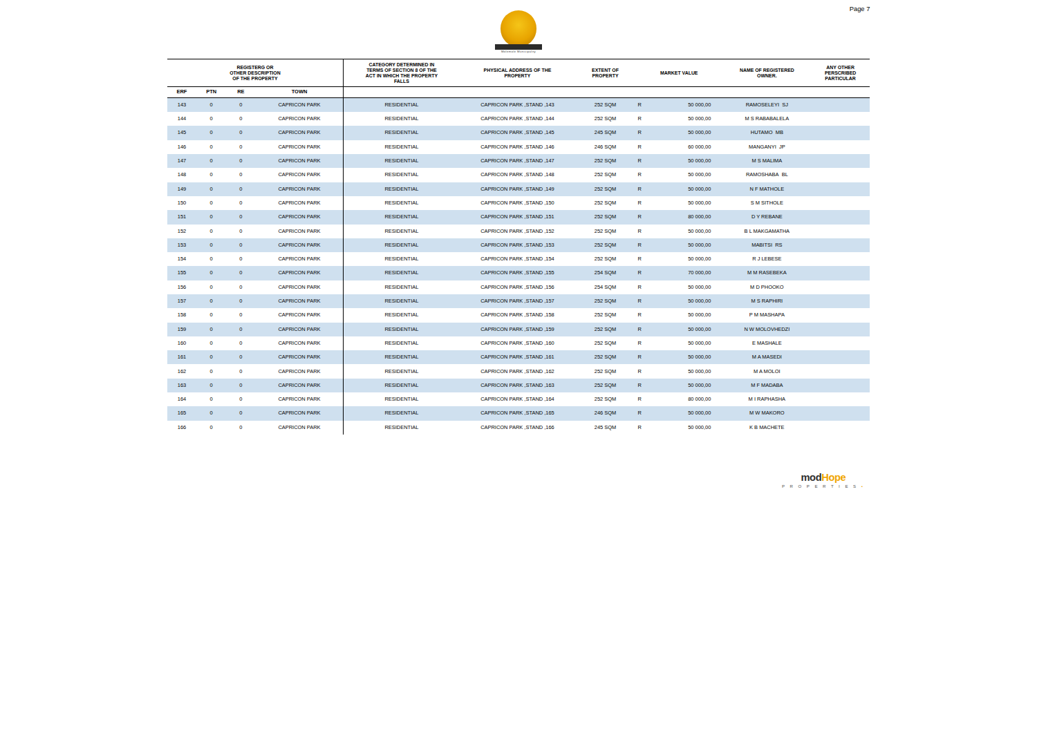Page 7
Molemole Municipality
| REGISTERG OR OTHER DESCRIPTION OF THE PROPERTY | CATEGORY DETERMINED IN TERMS OF SECTION 8 OF THE ACT IN WHICH THE PROPERTY FALLS | PHYSICAL ADDRESS OF THE PROPERTY | EXTENT OF PROPERTY | MARKET VALUE | NAME OF REGISTERED OWNER. | ANY OTHER PERSCRIBED PARTICULAR |
| --- | --- | --- | --- | --- | --- | --- |
| ERF | PTN | RE | TOWN | | | | | | |
| 143 | 0 | 0 | CAPRICON PARK | RESIDENTIAL | CAPRICON PARK ,STAND ,143 | 252 SQM | R 50 000,00 | RAMOSELEYI SJ | |
| 144 | 0 | 0 | CAPRICON PARK | RESIDENTIAL | CAPRICON PARK ,STAND ,144 | 252 SQM | R 50 000,00 | M S RABABALELA | |
| 145 | 0 | 0 | CAPRICON PARK | RESIDENTIAL | CAPRICON PARK ,STAND ,145 | 245 SQM | R 50 000,00 | HUTAMO MB | |
| 146 | 0 | 0 | CAPRICON PARK | RESIDENTIAL | CAPRICON PARK ,STAND ,146 | 246 SQM | R 60 000,00 | MANGANYI JP | |
| 147 | 0 | 0 | CAPRICON PARK | RESIDENTIAL | CAPRICON PARK ,STAND ,147 | 252 SQM | R 50 000,00 | M S MALIMA | |
| 148 | 0 | 0 | CAPRICON PARK | RESIDENTIAL | CAPRICON PARK ,STAND ,148 | 252 SQM | R 50 000,00 | RAMOSHABA BL | |
| 149 | 0 | 0 | CAPRICON PARK | RESIDENTIAL | CAPRICON PARK ,STAND ,149 | 252 SQM | R 50 000,00 | N F MATHOLE | |
| 150 | 0 | 0 | CAPRICON PARK | RESIDENTIAL | CAPRICON PARK ,STAND ,150 | 252 SQM | R 50 000,00 | S M SITHOLE | |
| 151 | 0 | 0 | CAPRICON PARK | RESIDENTIAL | CAPRICON PARK ,STAND ,151 | 252 SQM | R 80 000,00 | D Y REBANE | |
| 152 | 0 | 0 | CAPRICON PARK | RESIDENTIAL | CAPRICON PARK ,STAND ,152 | 252 SQM | R 50 000,00 | B L MAKGAMATHA | |
| 153 | 0 | 0 | CAPRICON PARK | RESIDENTIAL | CAPRICON PARK ,STAND ,153 | 252 SQM | R 50 000,00 | MABITSI RS | |
| 154 | 0 | 0 | CAPRICON PARK | RESIDENTIAL | CAPRICON PARK ,STAND ,154 | 252 SQM | R 50 000,00 | R J LEBESE | |
| 155 | 0 | 0 | CAPRICON PARK | RESIDENTIAL | CAPRICON PARK ,STAND ,155 | 254 SQM | R 70 000,00 | M M RASEBEKA | |
| 156 | 0 | 0 | CAPRICON PARK | RESIDENTIAL | CAPRICON PARK ,STAND ,156 | 254 SQM | R 50 000,00 | M D PHOOKO | |
| 157 | 0 | 0 | CAPRICON PARK | RESIDENTIAL | CAPRICON PARK ,STAND ,157 | 252 SQM | R 50 000,00 | M S RAPHIRI | |
| 158 | 0 | 0 | CAPRICON PARK | RESIDENTIAL | CAPRICON PARK ,STAND ,158 | 252 SQM | R 50 000,00 | P M MASHAPA | |
| 159 | 0 | 0 | CAPRICON PARK | RESIDENTIAL | CAPRICON PARK ,STAND ,159 | 252 SQM | R 50 000,00 | N W MOLOVHEDZI | |
| 160 | 0 | 0 | CAPRICON PARK | RESIDENTIAL | CAPRICON PARK ,STAND ,160 | 252 SQM | R 50 000,00 | E MASHALE | |
| 161 | 0 | 0 | CAPRICON PARK | RESIDENTIAL | CAPRICON PARK ,STAND ,161 | 252 SQM | R 50 000,00 | M A MASEDI | |
| 162 | 0 | 0 | CAPRICON PARK | RESIDENTIAL | CAPRICON PARK ,STAND ,162 | 252 SQM | R 50 000,00 | M A MOLOI | |
| 163 | 0 | 0 | CAPRICON PARK | RESIDENTIAL | CAPRICON PARK ,STAND ,163 | 252 SQM | R 50 000,00 | M F MADABA | |
| 164 | 0 | 0 | CAPRICON PARK | RESIDENTIAL | CAPRICON PARK ,STAND ,164 | 252 SQM | R 80 000,00 | M I RAPHASHA | |
| 165 | 0 | 0 | CAPRICON PARK | RESIDENTIAL | CAPRICON PARK ,STAND ,165 | 246 SQM | R 50 000,00 | M W MAKORO | |
| 166 | 0 | 0 | CAPRICON PARK | RESIDENTIAL | CAPRICON PARK ,STAND ,166 | 245 SQM | R 50 000,00 | K B MACHETE | |
modHope
P R O P E R T I E S •